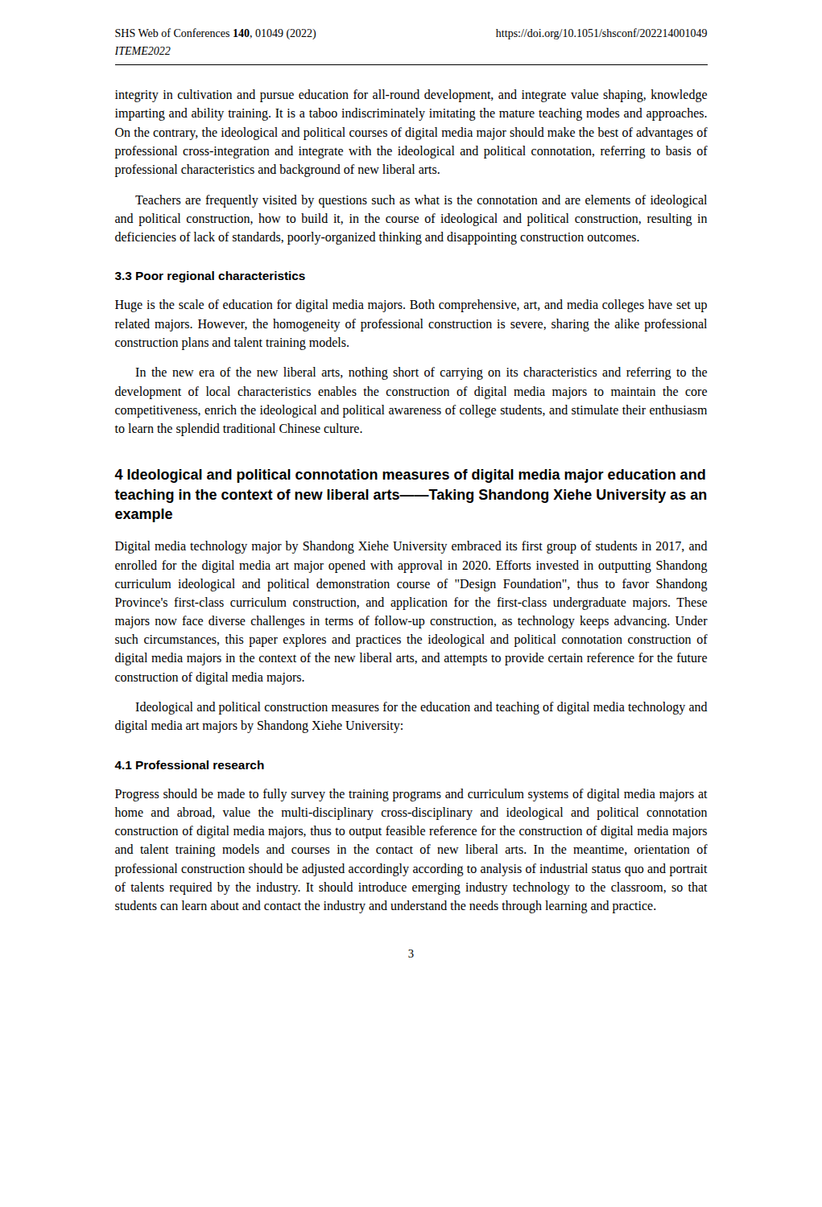SHS Web of Conferences 140, 01049 (2022)
https://doi.org/10.1051/shsconf/202214001049
ITEME2022
integrity in cultivation and pursue education for all-round development, and integrate value shaping, knowledge imparting and ability training. It is a taboo indiscriminately imitating the mature teaching modes and approaches. On the contrary, the ideological and political courses of digital media major should make the best of advantages of professional cross-integration and integrate with the ideological and political connotation, referring to basis of professional characteristics and background of new liberal arts.
Teachers are frequently visited by questions such as what is the connotation and are elements of ideological and political construction, how to build it, in the course of ideological and political construction, resulting in deficiencies of lack of standards, poorly-organized thinking and disappointing construction outcomes.
3.3 Poor regional characteristics
Huge is the scale of education for digital media majors. Both comprehensive, art, and media colleges have set up related majors. However, the homogeneity of professional construction is severe, sharing the alike professional construction plans and talent training models.
In the new era of the new liberal arts, nothing short of carrying on its characteristics and referring to the development of local characteristics enables the construction of digital media majors to maintain the core competitiveness, enrich the ideological and political awareness of college students, and stimulate their enthusiasm to learn the splendid traditional Chinese culture.
4 Ideological and political connotation measures of digital media major education and teaching in the context of new liberal arts——Taking Shandong Xiehe University as an example
Digital media technology major by Shandong Xiehe University embraced its first group of students in 2017, and enrolled for the digital media art major opened with approval in 2020. Efforts invested in outputting Shandong curriculum ideological and political demonstration course of "Design Foundation", thus to favor Shandong Province's first-class curriculum construction, and application for the first-class undergraduate majors. These majors now face diverse challenges in terms of follow-up construction, as technology keeps advancing. Under such circumstances, this paper explores and practices the ideological and political connotation construction of digital media majors in the context of the new liberal arts, and attempts to provide certain reference for the future construction of digital media majors.
Ideological and political construction measures for the education and teaching of digital media technology and digital media art majors by Shandong Xiehe University:
4.1 Professional research
Progress should be made to fully survey the training programs and curriculum systems of digital media majors at home and abroad, value the multi-disciplinary cross-disciplinary and ideological and political connotation construction of digital media majors, thus to output feasible reference for the construction of digital media majors and talent training models and courses in the contact of new liberal arts. In the meantime, orientation of professional construction should be adjusted accordingly according to analysis of industrial status quo and portrait of talents required by the industry. It should introduce emerging industry technology to the classroom, so that students can learn about and contact the industry and understand the needs through learning and practice.
3